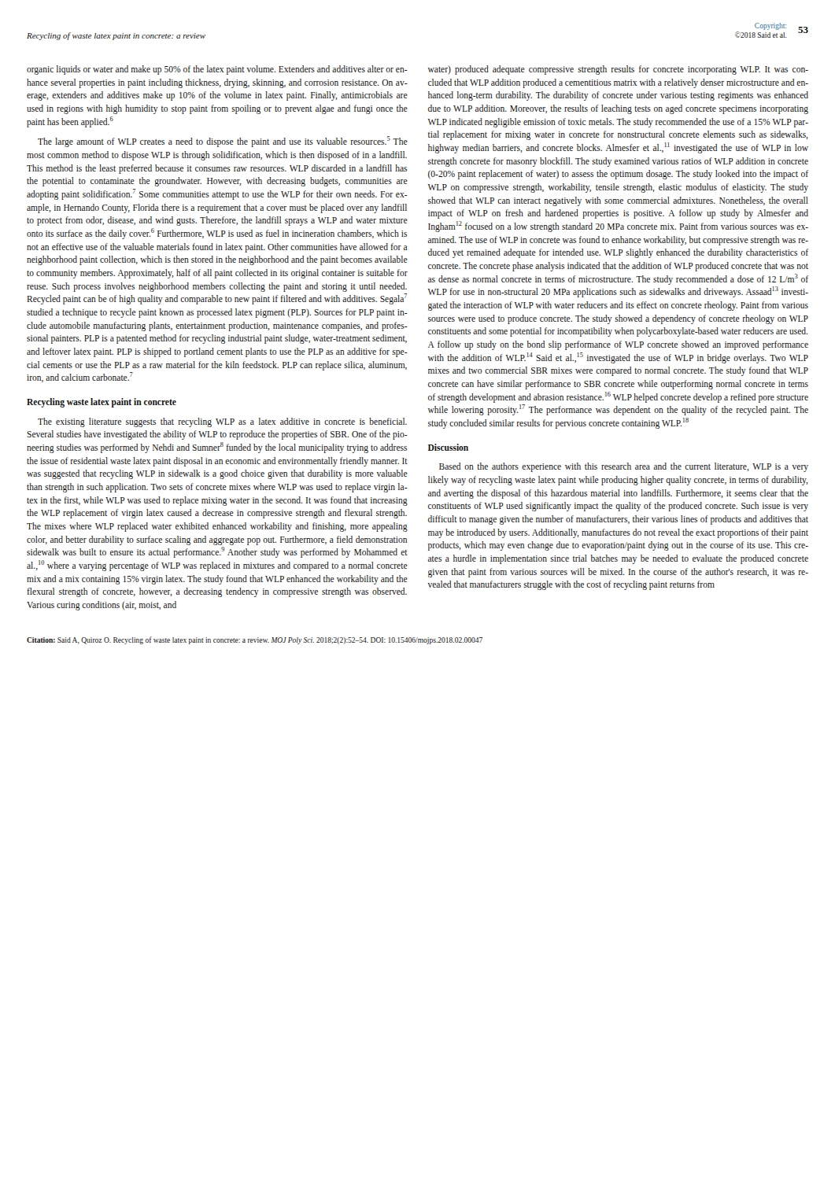Recycling of waste latex paint in concrete: a review
Copyright:
©2018 Said et al.
53
organic liquids or water and make up 50% of the latex paint volume. Extenders and additives alter or enhance several properties in paint including thickness, drying, skinning, and corrosion resistance. On average, extenders and additives make up 10% of the volume in latex paint. Finally, antimicrobials are used in regions with high humidity to stop paint from spoiling or to prevent algae and fungi once the paint has been applied.6
The large amount of WLP creates a need to dispose the paint and use its valuable resources.5 The most common method to dispose WLP is through solidification, which is then disposed of in a landfill. This method is the least preferred because it consumes raw resources. WLP discarded in a landfill has the potential to contaminate the groundwater. However, with decreasing budgets, communities are adopting paint solidification.7 Some communities attempt to use the WLP for their own needs. For example, in Hernando County, Florida there is a requirement that a cover must be placed over any landfill to protect from odor, disease, and wind gusts. Therefore, the landfill sprays a WLP and water mixture onto its surface as the daily cover.6 Furthermore, WLP is used as fuel in incineration chambers, which is not an effective use of the valuable materials found in latex paint. Other communities have allowed for a neighborhood paint collection, which is then stored in the neighborhood and the paint becomes available to community members. Approximately, half of all paint collected in its original container is suitable for reuse. Such process involves neighborhood members collecting the paint and storing it until needed. Recycled paint can be of high quality and comparable to new paint if filtered and with additives. Segala7 studied a technique to recycle paint known as processed latex pigment (PLP). Sources for PLP paint include automobile manufacturing plants, entertainment production, maintenance companies, and professional painters. PLP is a patented method for recycling industrial paint sludge, water-treatment sediment, and leftover latex paint. PLP is shipped to portland cement plants to use the PLP as an additive for special cements or use the PLP as a raw material for the kiln feedstock. PLP can replace silica, aluminum, iron, and calcium carbonate.7
Recycling waste latex paint in concrete
The existing literature suggests that recycling WLP as a latex additive in concrete is beneficial. Several studies have investigated the ability of WLP to reproduce the properties of SBR. One of the pioneering studies was performed by Nehdi and Sumner8 funded by the local municipality trying to address the issue of residential waste latex paint disposal in an economic and environmentally friendly manner. It was suggested that recycling WLP in sidewalk is a good choice given that durability is more valuable than strength in such application. Two sets of concrete mixes where WLP was used to replace virgin latex in the first, while WLP was used to replace mixing water in the second. It was found that increasing the WLP replacement of virgin latex caused a decrease in compressive strength and flexural strength. The mixes where WLP replaced water exhibited enhanced workability and finishing, more appealing color, and better durability to surface scaling and aggregate pop out. Furthermore, a field demonstration sidewalk was built to ensure its actual performance.9 Another study was performed by Mohammed et al.,10 where a varying percentage of WLP was replaced in mixtures and compared to a normal concrete mix and a mix containing 15% virgin latex. The study found that WLP enhanced the workability and the flexural strength of concrete, however, a decreasing tendency in compressive strength was observed. Various curing conditions (air, moist, and
water) produced adequate compressive strength results for concrete incorporating WLP. It was concluded that WLP addition produced a cementitious matrix with a relatively denser microstructure and enhanced long-term durability. The durability of concrete under various testing regiments was enhanced due to WLP addition. Moreover, the results of leaching tests on aged concrete specimens incorporating WLP indicated negligible emission of toxic metals. The study recommended the use of a 15% WLP partial replacement for mixing water in concrete for nonstructural concrete elements such as sidewalks, highway median barriers, and concrete blocks. Almesfer et al.,11 investigated the use of WLP in low strength concrete for masonry blockfill. The study examined various ratios of WLP addition in concrete (0-20% paint replacement of water) to assess the optimum dosage. The study looked into the impact of WLP on compressive strength, workability, tensile strength, elastic modulus of elasticity. The study showed that WLP can interact negatively with some commercial admixtures. Nonetheless, the overall impact of WLP on fresh and hardened properties is positive. A follow up study by Almesfer and Ingham12 focused on a low strength standard 20 MPa concrete mix. Paint from various sources was examined. The use of WLP in concrete was found to enhance workability, but compressive strength was reduced yet remained adequate for intended use. WLP slightly enhanced the durability characteristics of concrete. The concrete phase analysis indicated that the addition of WLP produced concrete that was not as dense as normal concrete in terms of microstructure. The study recommended a dose of 12 L/m3 of WLP for use in non-structural 20 MPa applications such as sidewalks and driveways. Assaad13 investigated the interaction of WLP with water reducers and its effect on concrete rheology. Paint from various sources were used to produce concrete. The study showed a dependency of concrete rheology on WLP constituents and some potential for incompatibility when polycarboxylate-based water reducers are used. A follow up study on the bond slip performance of WLP concrete showed an improved performance with the addition of WLP.14 Said et al.,15 investigated the use of WLP in bridge overlays. Two WLP mixes and two commercial SBR mixes were compared to normal concrete. The study found that WLP concrete can have similar performance to SBR concrete while outperforming normal concrete in terms of strength development and abrasion resistance.16 WLP helped concrete develop a refined pore structure while lowering porosity.17 The performance was dependent on the quality of the recycled paint. The study concluded similar results for pervious concrete containing WLP.18
Discussion
Based on the authors experience with this research area and the current literature, WLP is a very likely way of recycling waste latex paint while producing higher quality concrete, in terms of durability, and averting the disposal of this hazardous material into landfills. Furthermore, it seems clear that the constituents of WLP used significantly impact the quality of the produced concrete. Such issue is very difficult to manage given the number of manufacturers, their various lines of products and additives that may be introduced by users. Additionally, manufactures do not reveal the exact proportions of their paint products, which may even change due to evaporation/paint dying out in the course of its use. This creates a hurdle in implementation since trial batches may be needed to evaluate the produced concrete given that paint from various sources will be mixed. In the course of the author's research, it was revealed that manufacturers struggle with the cost of recycling paint returns from
Citation: Said A, Quiroz O. Recycling of waste latex paint in concrete: a review. MOJ Poly Sci. 2018;2(2):52–54. DOI: 10.15406/mojps.2018.02.00047